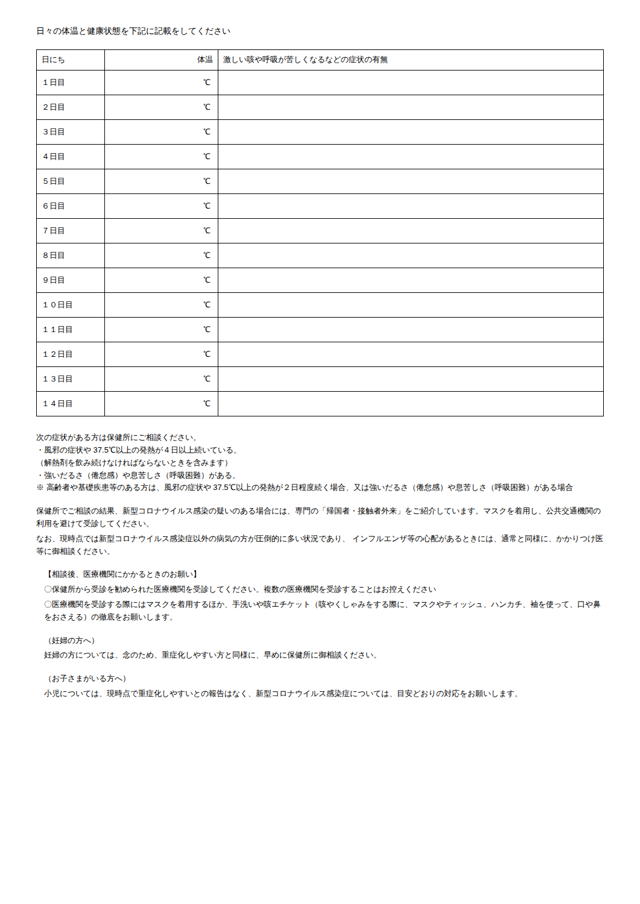日々の体温と健康状態を下記に記載をしてください
| 日にち | 体温 | 激しい咳や呼吸が苦しくなるなどの症状の有無 |
| --- | --- | --- |
| １日目 | ℃ | |
| ２日目 | ℃ | |
| ３日目 | ℃ | |
| ４日目 | ℃ | |
| ５日目 | ℃ | |
| ６日目 | ℃ | |
| ７日目 | ℃ | |
| ８日目 | ℃ | |
| ９日目 | ℃ | |
| １０日目 | ℃ | |
| １１日目 | ℃ | |
| １２日目 | ℃ | |
| １３日目 | ℃ | |
| １４日目 | ℃ | |
次の症状がある方は保健所にご相談ください。
・風邪の症状や 37.5℃以上の発熱が４日以上続いている。
（解熱剤を飲み続けなければならないときを含みます）
・強いだるさ（倦怠感）や息苦しさ（呼吸困難）がある。
※ 高齢者や基礎疾患等のある方は、風邪の症状や 37.5℃以上の発熱が２日程度続く場合、又は強いだるさ（倦怠感）や息苦しさ（呼吸困難）がある場合
保健所でご相談の結果、新型コロナウイルス感染の疑いのある場合には、専門の「帰国者・接触者外来」をご紹介しています。マスクを着用し、公共交通機関の利用を避けて受診してください。
なお、現時点では新型コロナウイルス感染症以外の病気の方が圧倒的に多い状況であり、 インフルエンザ等の心配があるときには、通常と同様に、かかりつけ医等に御相談ください。
【相談後、医療機関にかかるときのお願い】
〇保健所から受診を勧められた医療機関を受診してください。複数の医療機関を受診することはお控えください
〇医療機関を受診する際にはマスクを着用するほか、手洗いや咳エチケット（咳やくしゃみをする際に、マスクやティッシュ、ハンカチ、袖を使って、口や鼻をおさえる）の徹底をお願いします。
（妊婦の方へ）
妊婦の方については、念のため、重症化しやすい方と同様に、早めに保健所に御相談ください。
（お子さまがいる方へ）
小児については、現時点で重症化しやすいとの報告はなく、新型コロナウイルス感染症については、目安どおりの対応をお願いします。